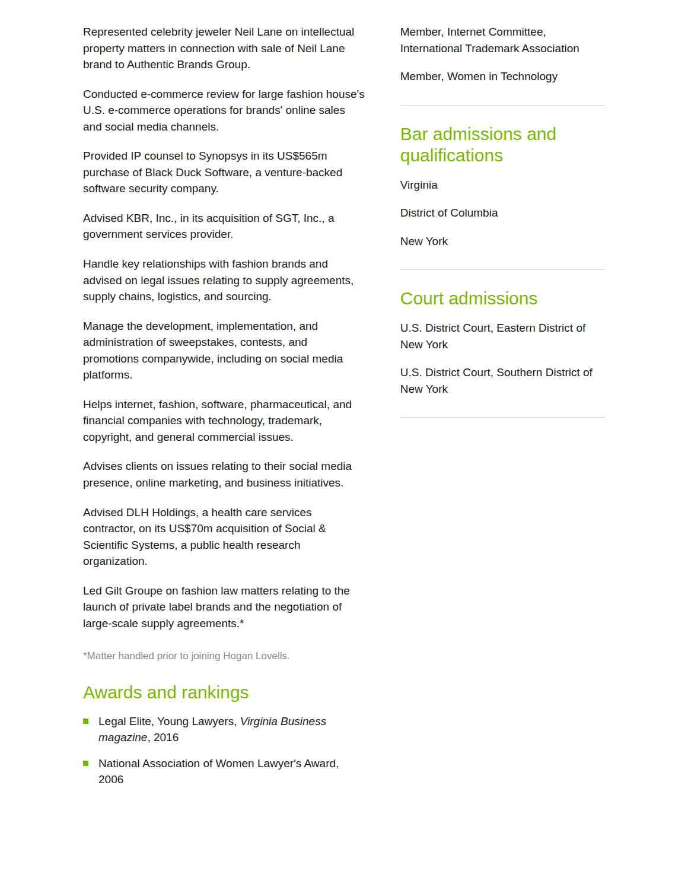Represented celebrity jeweler Neil Lane on intellectual property matters in connection with sale of Neil Lane brand to Authentic Brands Group.
Conducted e-commerce review for large fashion house's U.S. e-commerce operations for brands' online sales and social media channels.
Provided IP counsel to Synopsys in its US$565m purchase of Black Duck Software, a venture-backed software security company.
Advised KBR, Inc., in its acquisition of SGT, Inc., a government services provider.
Handle key relationships with fashion brands and advised on legal issues relating to supply agreements, supply chains, logistics, and sourcing.
Manage the development, implementation, and administration of sweepstakes, contests, and promotions companywide, including on social media platforms.
Helps internet, fashion, software, pharmaceutical, and financial companies with technology, trademark, copyright, and general commercial issues.
Advises clients on issues relating to their social media presence, online marketing, and business initiatives.
Advised DLH Holdings, a health care services contractor, on its US$70m acquisition of Social & Scientific Systems, a public health research organization.
Led Gilt Groupe on fashion law matters relating to the launch of private label brands and the negotiation of large-scale supply agreements.*
*Matter handled prior to joining Hogan Lovells.
Awards and rankings
Legal Elite, Young Lawyers, Virginia Business magazine, 2016
National Association of Women Lawyer's Award, 2006
Member, Internet Committee, International Trademark Association
Member, Women in Technology
Bar admissions and qualifications
Virginia
District of Columbia
New York
Court admissions
U.S. District Court, Eastern District of New York
U.S. District Court, Southern District of New York